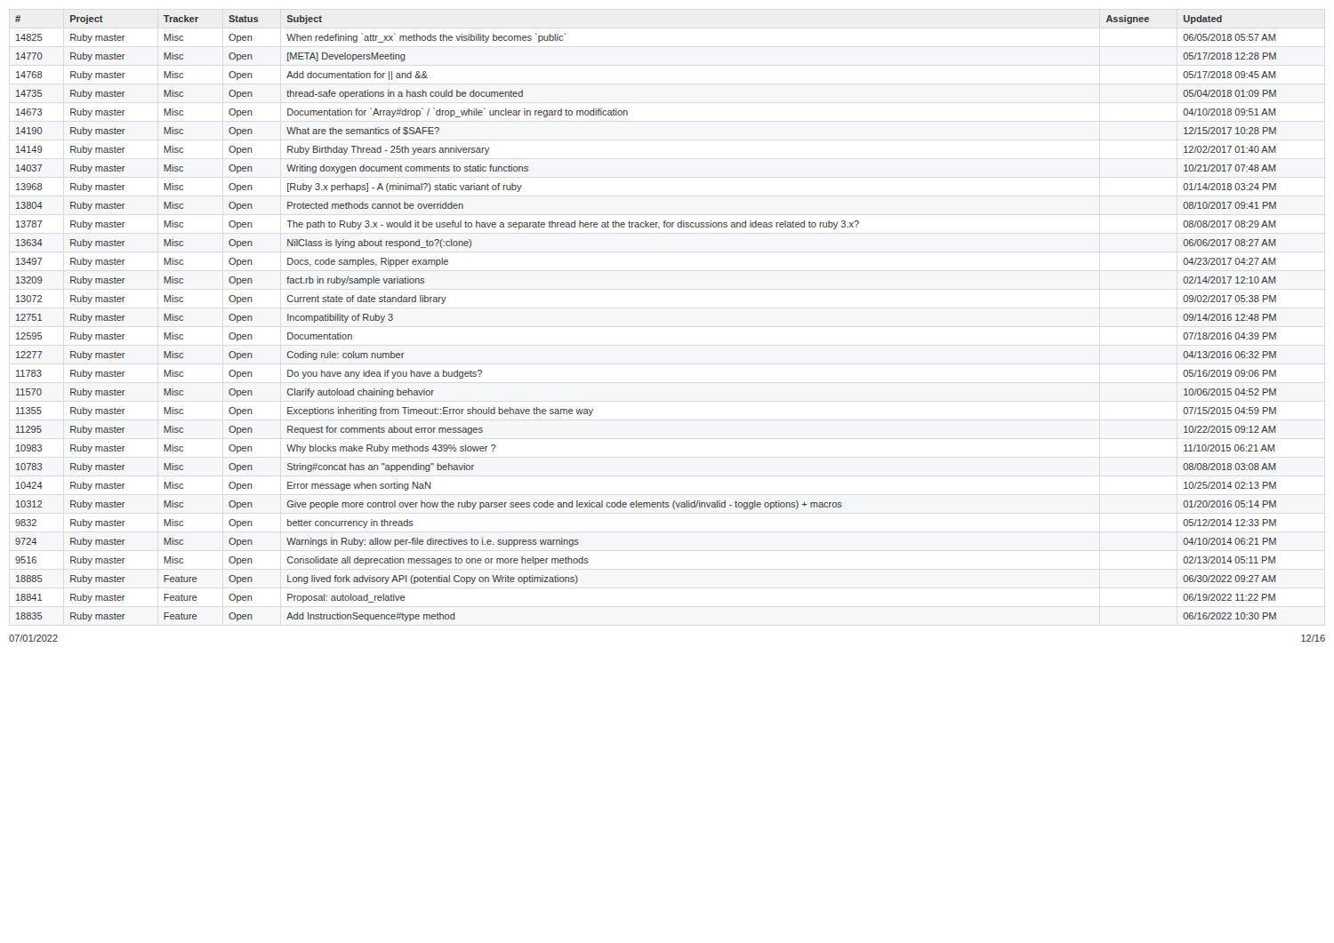| # | Project | Tracker | Status | Subject | Assignee | Updated |
| --- | --- | --- | --- | --- | --- | --- |
| 14825 | Ruby master | Misc | Open | When redefining `attr_xx` methods the visibility becomes `public` | | 06/05/2018 05:57 AM |
| 14770 | Ruby master | Misc | Open | [META] DevelopersMeeting | | 05/17/2018 12:28 PM |
| 14768 | Ruby master | Misc | Open | Add documentation for // and && | | 05/17/2018 09:45 AM |
| 14735 | Ruby master | Misc | Open | thread-safe operations in a hash could be documented | | 05/04/2018 01:09 PM |
| 14673 | Ruby master | Misc | Open | Documentation for `Array#drop` / `drop_while` unclear in regard to modification | | 04/10/2018 09:51 AM |
| 14190 | Ruby master | Misc | Open | What are the semantics of $SAFE? | | 12/15/2017 10:28 PM |
| 14149 | Ruby master | Misc | Open | Ruby Birthday Thread - 25th years anniversary | | 12/02/2017 01:40 AM |
| 14037 | Ruby master | Misc | Open | Writing doxygen document comments to static functions | | 10/21/2017 07:48 AM |
| 13968 | Ruby master | Misc | Open | [Ruby 3.x perhaps] - A (minimal?) static variant of ruby | | 01/14/2018 03:24 PM |
| 13804 | Ruby master | Misc | Open | Protected methods cannot be overridden | | 08/10/2017 09:41 PM |
| 13787 | Ruby master | Misc | Open | The path to Ruby 3.x - would it be useful to have a separate thread here at the tracker, for discussions and ideas related to ruby 3.x? | | 08/08/2017 08:29 AM |
| 13634 | Ruby master | Misc | Open | NilClass is lying about respond_to?(:clone) | | 06/06/2017 08:27 AM |
| 13497 | Ruby master | Misc | Open | Docs, code samples, Ripper example | | 04/23/2017 04:27 AM |
| 13209 | Ruby master | Misc | Open | fact.rb in ruby/sample variations | | 02/14/2017 12:10 AM |
| 13072 | Ruby master | Misc | Open | Current state of date standard library | | 09/02/2017 05:38 PM |
| 12751 | Ruby master | Misc | Open | Incompatibility of Ruby 3 | | 09/14/2016 12:48 PM |
| 12595 | Ruby master | Misc | Open | Documentation | | 07/18/2016 04:39 PM |
| 12277 | Ruby master | Misc | Open | Coding rule: colum number | | 04/13/2016 06:32 PM |
| 11783 | Ruby master | Misc | Open | Do you have any idea if you have a budgets? | | 05/16/2019 09:06 PM |
| 11570 | Ruby master | Misc | Open | Clarify autoload chaining behavior | | 10/06/2015 04:52 PM |
| 11355 | Ruby master | Misc | Open | Exceptions inheriting from Timeout::Error should behave the same way | | 07/15/2015 04:59 PM |
| 11295 | Ruby master | Misc | Open | Request for comments about error messages | | 10/22/2015 09:12 AM |
| 10983 | Ruby master | Misc | Open | Why blocks make Ruby methods 439% slower ? | | 11/10/2015 06:21 AM |
| 10783 | Ruby master | Misc | Open | String#concat has an "appending" behavior | | 08/08/2018 03:08 AM |
| 10424 | Ruby master | Misc | Open | Error message when sorting NaN | | 10/25/2014 02:13 PM |
| 10312 | Ruby master | Misc | Open | Give people more control over how the ruby parser sees code and lexical code elements (valid/invalid - toggle options) + macros | | 01/20/2016 05:14 PM |
| 9832 | Ruby master | Misc | Open | better concurrency in threads | | 05/12/2014 12:33 PM |
| 9724 | Ruby master | Misc | Open | Warnings in Ruby: allow per-file directives to i.e. suppress warnings | | 04/10/2014 06:21 PM |
| 9516 | Ruby master | Misc | Open | Consolidate all deprecation messages to one or more helper methods | | 02/13/2014 05:11 PM |
| 18885 | Ruby master | Feature | Open | Long lived fork advisory API (potential Copy on Write optimizations) | | 06/30/2022 09:27 AM |
| 18841 | Ruby master | Feature | Open | Proposal: autoload_relative | | 06/19/2022 11:22 PM |
| 18835 | Ruby master | Feature | Open | Add InstructionSequence#type method | | 06/16/2022 10:30 PM |
07/01/2022 12/16